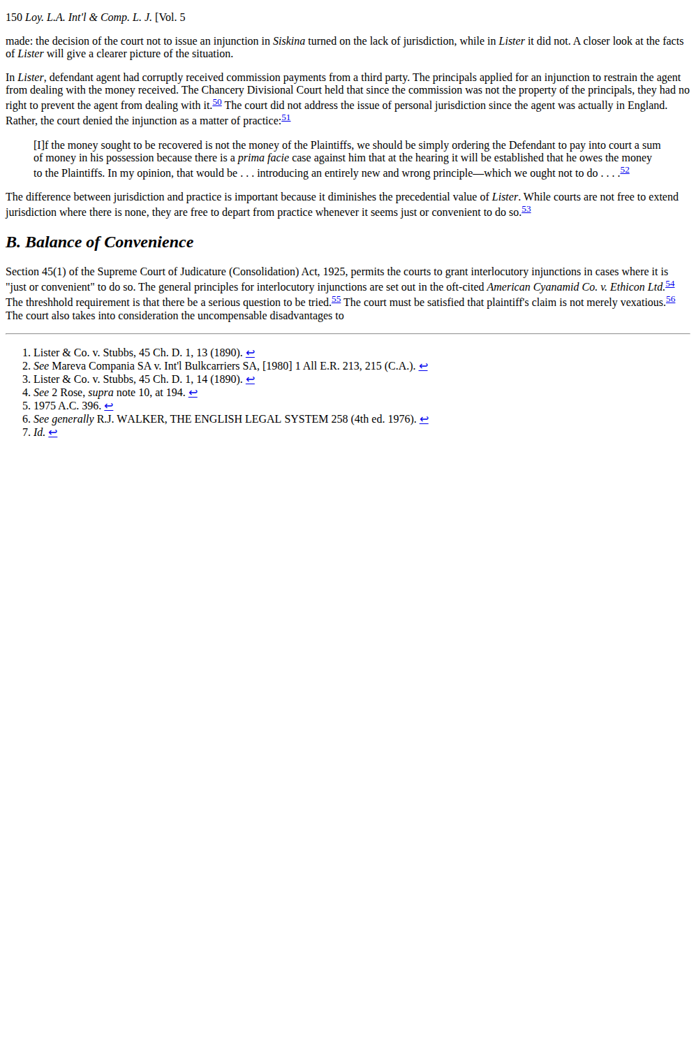150 Loy. L.A. Int'l & Comp. L. J. [Vol. 5
made: the decision of the court not to issue an injunction in Siskina turned on the lack of jurisdiction, while in Lister it did not. A closer look at the facts of Lister will give a clearer picture of the situation.
In Lister, defendant agent had corruptly received commission payments from a third party. The principals applied for an injunction to restrain the agent from dealing with the money received. The Chancery Divisional Court held that since the commission was not the property of the principals, they had no right to prevent the agent from dealing with it.50 The court did not address the issue of personal jurisdiction since the agent was actually in England. Rather, the court denied the injunction as a matter of practice:51
[I]f the money sought to be recovered is not the money of the Plaintiffs, we should be simply ordering the Defendant to pay into court a sum of money in his possession because there is a prima facie case against him that at the hearing it will be established that he owes the money to the Plaintiffs. In my opinion, that would be . . . introducing an entirely new and wrong principle—which we ought not to do . . . .52
The difference between jurisdiction and practice is important because it diminishes the precedential value of Lister. While courts are not free to extend jurisdiction where there is none, they are free to depart from practice whenever it seems just or convenient to do so.53
B. Balance of Convenience
Section 45(1) of the Supreme Court of Judicature (Consolidation) Act, 1925, permits the courts to grant interlocutory injunctions in cases where it is "just or convenient" to do so. The general principles for interlocutory injunctions are set out in the oft-cited American Cyanamid Co. v. Ethicon Ltd.54 The threshhold requirement is that there be a serious question to be tried.55 The court must be satisfied that plaintiff's claim is not merely vexatious.56 The court also takes into consideration the uncompensable disadvantages to
Lister & Co. v. Stubbs, 45 Ch. D. 1, 13 (1890). ↩
See Mareva Compania SA v. Int'l Bulkcarriers SA, [1980] 1 All E.R. 213, 215 (C.A.). ↩
Lister & Co. v. Stubbs, 45 Ch. D. 1, 14 (1890). ↩
See 2 Rose, supra note 10, at 194. ↩
1975 A.C. 396. ↩
See generally R.J. WALKER, THE ENGLISH LEGAL SYSTEM 258 (4th ed. 1976). ↩
Id. ↩